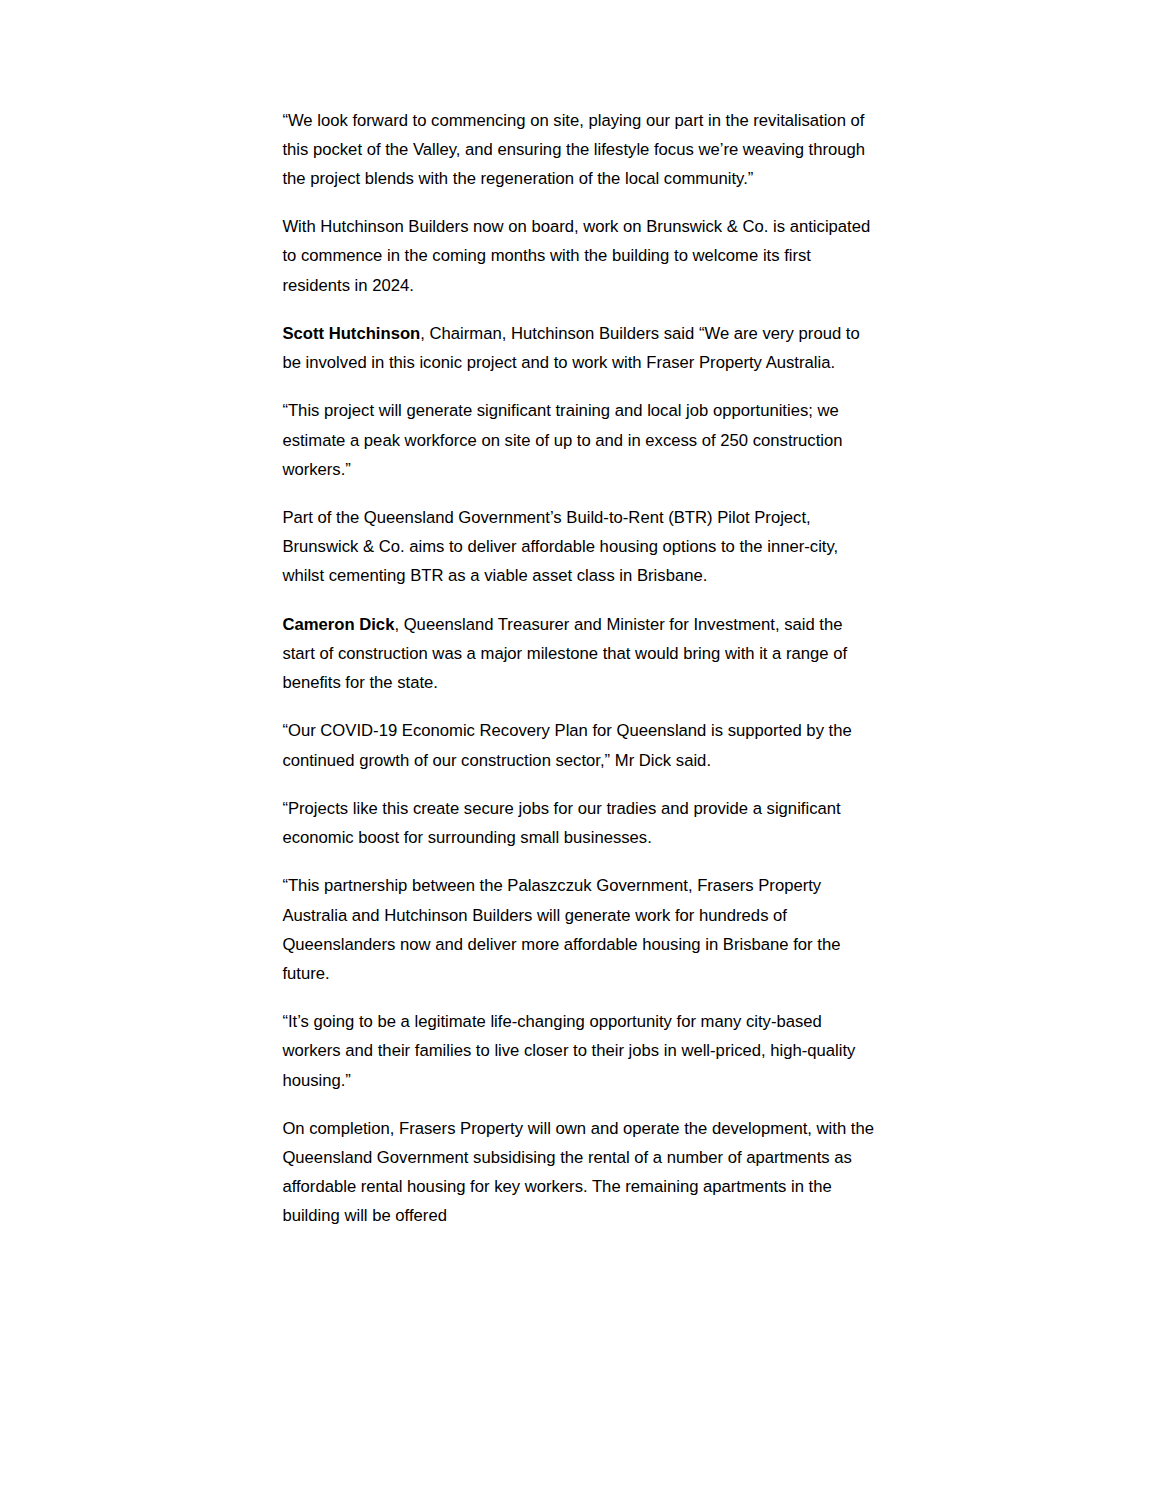“We look forward to commencing on site, playing our part in the revitalisation of this pocket of the Valley, and ensuring the lifestyle focus we’re weaving through the project blends with the regeneration of the local community.”
With Hutchinson Builders now on board, work on Brunswick & Co. is anticipated to commence in the coming months with the building to welcome its first residents in 2024.
Scott Hutchinson, Chairman, Hutchinson Builders said “We are very proud to be involved in this iconic project and to work with Fraser Property Australia.
“This project will generate significant training and local job opportunities; we estimate a peak workforce on site of up to and in excess of 250 construction workers.”
Part of the Queensland Government’s Build-to-Rent (BTR) Pilot Project, Brunswick & Co. aims to deliver affordable housing options to the inner-city, whilst cementing BTR as a viable asset class in Brisbane.
Cameron Dick, Queensland Treasurer and Minister for Investment, said the start of construction was a major milestone that would bring with it a range of benefits for the state.
“Our COVID-19 Economic Recovery Plan for Queensland is supported by the continued growth of our construction sector,” Mr Dick said.
“Projects like this create secure jobs for our tradies and provide a significant economic boost for surrounding small businesses.
“This partnership between the Palaszczuk Government, Frasers Property Australia and Hutchinson Builders will generate work for hundreds of Queenslanders now and deliver more affordable housing in Brisbane for the future.
“It’s going to be a legitimate life-changing opportunity for many city-based workers and their families to live closer to their jobs in well-priced, high-quality housing.”
On completion, Frasers Property will own and operate the development, with the Queensland Government subsidising the rental of a number of apartments as affordable rental housing for key workers. The remaining apartments in the building will be offered